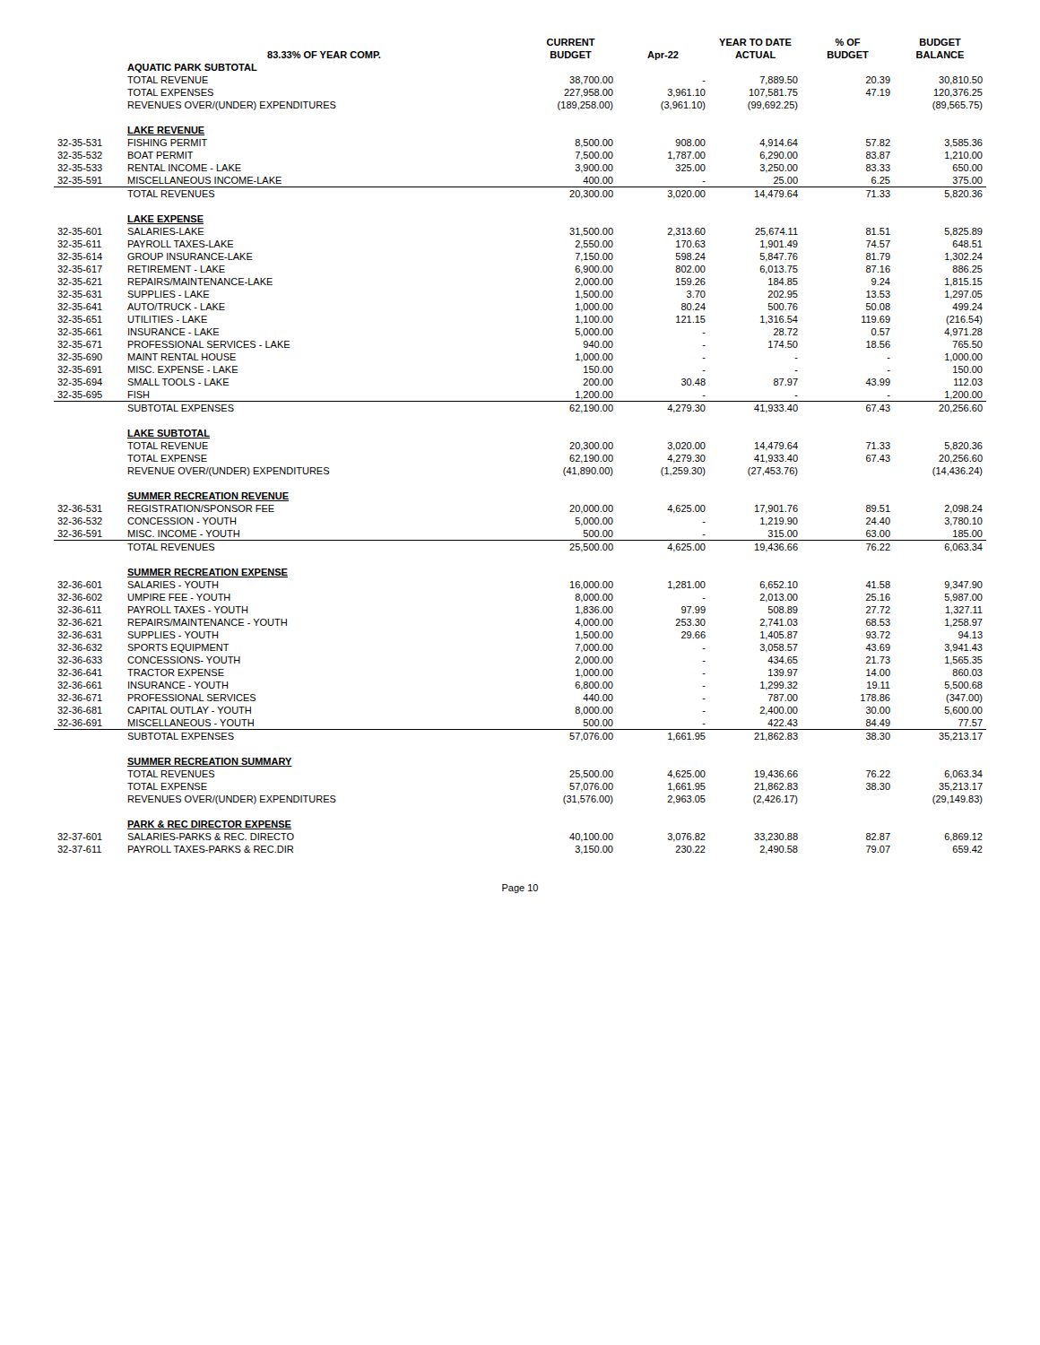| | | CURRENT | | YEAR TO DATE | % OF | BUDGET |
| --- | --- | --- | --- | --- | --- | --- |
| | 83.33% OF YEAR COMP. | BUDGET | Apr-22 | ACTUAL | BUDGET | BALANCE |
| | AQUATIC PARK SUBTOTAL | | | | | |
| | TOTAL REVENUE | 38,700.00 | - | 7,889.50 | 20.39 | 30,810.50 |
| | TOTAL EXPENSES | 227,958.00 | 3,961.10 | 107,581.75 | 47.19 | 120,376.25 |
| | REVENUES OVER/(UNDER) EXPENDITURES | (189,258.00) | (3,961.10) | (99,692.25) | | (89,565.75) |
| | LAKE REVENUE | | | | | |
| 32-35-531 | FISHING PERMIT | 8,500.00 | 908.00 | 4,914.64 | 57.82 | 3,585.36 |
| 32-35-532 | BOAT PERMIT | 7,500.00 | 1,787.00 | 6,290.00 | 83.87 | 1,210.00 |
| 32-35-533 | RENTAL INCOME - LAKE | 3,900.00 | 325.00 | 3,250.00 | 83.33 | 650.00 |
| 32-35-591 | MISCELLANEOUS INCOME-LAKE | 400.00 | - | 25.00 | 6.25 | 375.00 |
| | TOTAL REVENUES | 20,300.00 | 3,020.00 | 14,479.64 | 71.33 | 5,820.36 |
| | LAKE EXPENSE | | | | | |
| 32-35-601 | SALARIES-LAKE | 31,500.00 | 2,313.60 | 25,674.11 | 81.51 | 5,825.89 |
| 32-35-611 | PAYROLL TAXES-LAKE | 2,550.00 | 170.63 | 1,901.49 | 74.57 | 648.51 |
| 32-35-614 | GROUP INSURANCE-LAKE | 7,150.00 | 598.24 | 5,847.76 | 81.79 | 1,302.24 |
| 32-35-617 | RETIREMENT - LAKE | 6,900.00 | 802.00 | 6,013.75 | 87.16 | 886.25 |
| 32-35-621 | REPAIRS/MAINTENANCE-LAKE | 2,000.00 | 159.26 | 184.85 | 9.24 | 1,815.15 |
| 32-35-631 | SUPPLIES - LAKE | 1,500.00 | 3.70 | 202.95 | 13.53 | 1,297.05 |
| 32-35-641 | AUTO/TRUCK - LAKE | 1,000.00 | 80.24 | 500.76 | 50.08 | 499.24 |
| 32-35-651 | UTILITIES - LAKE | 1,100.00 | 121.15 | 1,316.54 | 119.69 | (216.54) |
| 32-35-661 | INSURANCE - LAKE | 5,000.00 | - | 28.72 | 0.57 | 4,971.28 |
| 32-35-671 | PROFESSIONAL SERVICES - LAKE | 940.00 | - | 174.50 | 18.56 | 765.50 |
| 32-35-690 | MAINT RENTAL HOUSE | 1,000.00 | - | - | - | 1,000.00 |
| 32-35-691 | MISC. EXPENSE - LAKE | 150.00 | - | - | - | 150.00 |
| 32-35-694 | SMALL TOOLS - LAKE | 200.00 | 30.48 | 87.97 | 43.99 | 112.03 |
| 32-35-695 | FISH | 1,200.00 | - | - | - | 1,200.00 |
| | SUBTOTAL EXPENSES | 62,190.00 | 4,279.30 | 41,933.40 | 67.43 | 20,256.60 |
| | LAKE SUBTOTAL | | | | | |
| | TOTAL REVENUE | 20,300.00 | 3,020.00 | 14,479.64 | 71.33 | 5,820.36 |
| | TOTAL EXPENSE | 62,190.00 | 4,279.30 | 41,933.40 | 67.43 | 20,256.60 |
| | REVENUE OVER/(UNDER) EXPENDITURES | (41,890.00) | (1,259.30) | (27,453.76) | | (14,436.24) |
| | SUMMER RECREATION REVENUE | | | | | |
| 32-36-531 | REGISTRATION/SPONSOR FEE | 20,000.00 | 4,625.00 | 17,901.76 | 89.51 | 2,098.24 |
| 32-36-532 | CONCESSION - YOUTH | 5,000.00 | - | 1,219.90 | 24.40 | 3,780.10 |
| 32-36-591 | MISC. INCOME - YOUTH | 500.00 | - | 315.00 | 63.00 | 185.00 |
| | TOTAL REVENUES | 25,500.00 | 4,625.00 | 19,436.66 | 76.22 | 6,063.34 |
| | SUMMER RECREATION EXPENSE | | | | | |
| 32-36-601 | SALARIES - YOUTH | 16,000.00 | 1,281.00 | 6,652.10 | 41.58 | 9,347.90 |
| 32-36-602 | UMPIRE FEE - YOUTH | 8,000.00 | - | 2,013.00 | 25.16 | 5,987.00 |
| 32-36-611 | PAYROLL TAXES - YOUTH | 1,836.00 | 97.99 | 508.89 | 27.72 | 1,327.11 |
| 32-36-621 | REPAIRS/MAINTENANCE - YOUTH | 4,000.00 | 253.30 | 2,741.03 | 68.53 | 1,258.97 |
| 32-36-631 | SUPPLIES - YOUTH | 1,500.00 | 29.66 | 1,405.87 | 93.72 | 94.13 |
| 32-36-632 | SPORTS EQUIPMENT | 7,000.00 | - | 3,058.57 | 43.69 | 3,941.43 |
| 32-36-633 | CONCESSIONS- YOUTH | 2,000.00 | - | 434.65 | 21.73 | 1,565.35 |
| 32-36-641 | TRACTOR EXPENSE | 1,000.00 | - | 139.97 | 14.00 | 860.03 |
| 32-36-661 | INSURANCE - YOUTH | 6,800.00 | - | 1,299.32 | 19.11 | 5,500.68 |
| 32-36-671 | PROFESSIONAL SERVICES | 440.00 | - | 787.00 | 178.86 | (347.00) |
| 32-36-681 | CAPITAL OUTLAY - YOUTH | 8,000.00 | - | 2,400.00 | 30.00 | 5,600.00 |
| 32-36-691 | MISCELLANEOUS - YOUTH | 500.00 | - | 422.43 | 84.49 | 77.57 |
| | SUBTOTAL EXPENSES | 57,076.00 | 1,661.95 | 21,862.83 | 38.30 | 35,213.17 |
| | SUMMER RECREATION SUMMARY | | | | | |
| | TOTAL REVENUES | 25,500.00 | 4,625.00 | 19,436.66 | 76.22 | 6,063.34 |
| | TOTAL EXPENSE | 57,076.00 | 1,661.95 | 21,862.83 | 38.30 | 35,213.17 |
| | REVENUES OVER/(UNDER) EXPENDITURES | (31,576.00) | 2,963.05 | (2,426.17) | | (29,149.83) |
| | PARK & REC DIRECTOR EXPENSE | | | | | |
| 32-37-601 | SALARIES-PARKS & REC. DIRECTO | 40,100.00 | 3,076.82 | 33,230.88 | 82.87 | 6,869.12 |
| 32-37-611 | PAYROLL TAXES-PARKS & REC.DIR | 3,150.00 | 230.22 | 2,490.58 | 79.07 | 659.42 |
Page 10